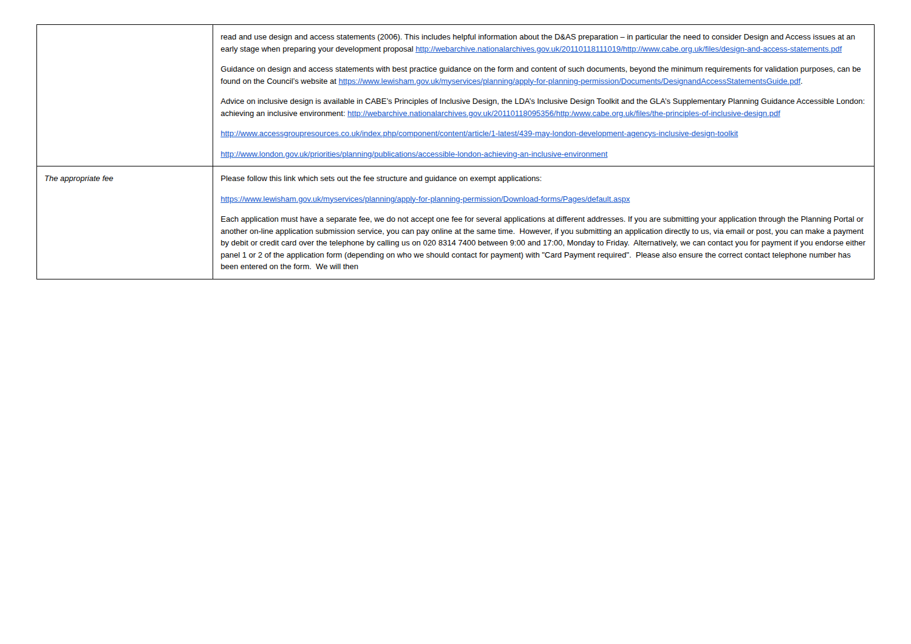| | read and use design and access statements (2006). This includes helpful information about the D&AS preparation – in particular the need to consider Design and Access issues at an early stage when preparing your development proposal http://webarchive.nationalarchives.gov.uk/20110118111019/http://www.cabe.org.uk/files/design-and-access-statements.pdf Guidance on design and access statements with best practice guidance on the form and content of such documents, beyond the minimum requirements for validation purposes, can be found on the Council’s website at https://www.lewisham.gov.uk/myservices/planning/apply-for-planning-permission/Documents/DesignandAccessStatementsGuide.pdf . Advice on inclusive design is available in CABE’s Principles of Inclusive Design, the LDA’s Inclusive Design Toolkit and the GLA’s Supplementary Planning Guidance Accessible London: achieving an inclusive environment: http://webarchive.nationalarchives.gov.uk/20110118095356/http:/www.cabe.org.uk/files/the-principles-of-inclusive-design.pdf http://www.accessgroupresources.co.uk/index.php/component/content/article/1-latest/439-may-london-development-agencys-inclusive-design-toolkit http://www.london.gov.uk/priorities/planning/publications/accessible-london-achieving-an-inclusive-environment |
| The appropriate fee | Please follow this link which sets out the fee structure and guidance on exempt applications: https://www.lewisham.gov.uk/myservices/planning/apply-for-planning-permission/Download-forms/Pages/default.aspx Each application must have a separate fee, we do not accept one fee for several applications at different addresses. If you are submitting your application through the Planning Portal or another on-line application submission service, you can pay online at the same time. However, if you submitting an application directly to us, via email or post, you can make a payment by debit or credit card over the telephone by calling us on 020 8314 7400 between 9:00 and 17:00, Monday to Friday. Alternatively, we can contact you for payment if you endorse either panel 1 or 2 of the application form (depending on who we should contact for payment) with "Card Payment required". Please also ensure the correct contact telephone number has been entered on the form. We will then |